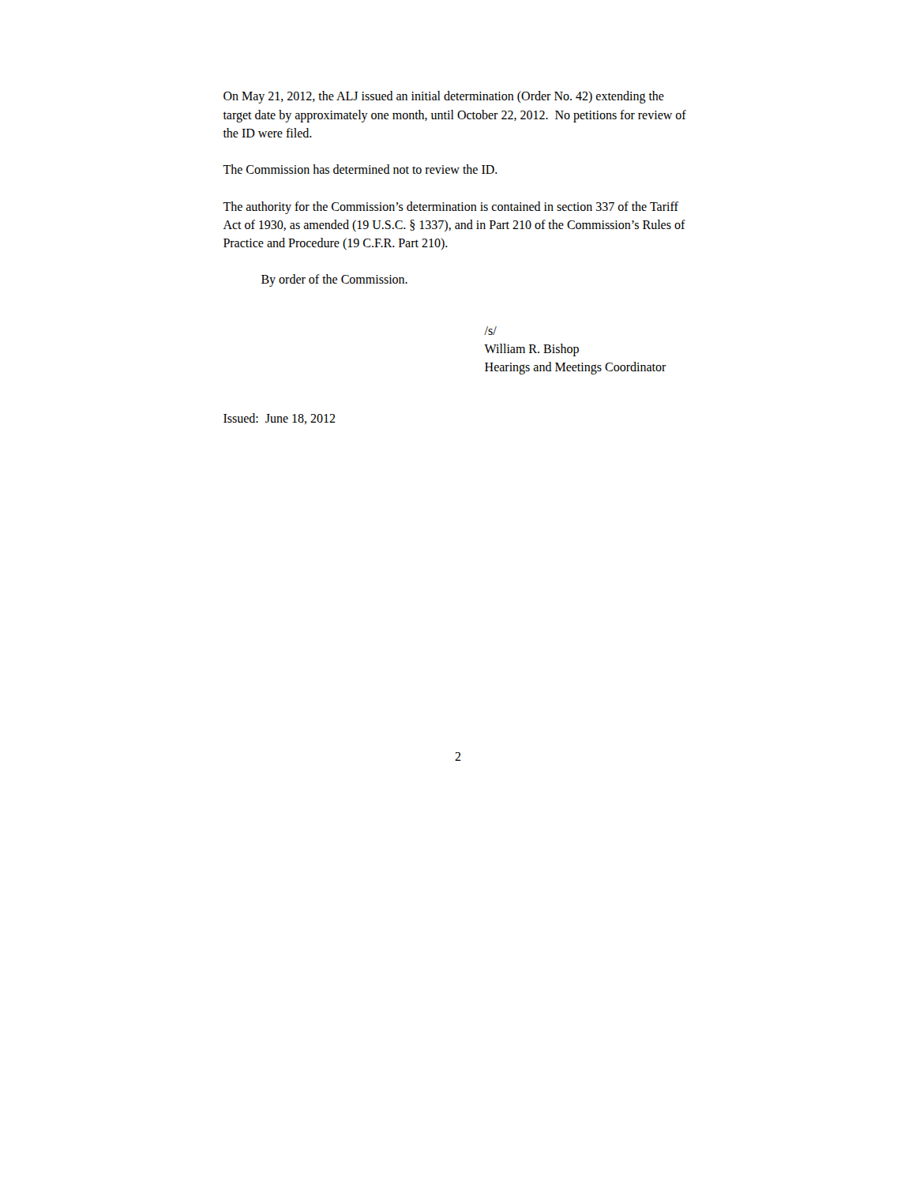On May 21, 2012, the ALJ issued an initial determination (Order No. 42) extending the target date by approximately one month, until October 22, 2012. No petitions for review of the ID were filed.
The Commission has determined not to review the ID.
The authority for the Commission’s determination is contained in section 337 of the Tariff Act of 1930, as amended (19 U.S.C. § 1337), and in Part 210 of the Commission’s Rules of Practice and Procedure (19 C.F.R. Part 210).
By order of the Commission.
/s/
William R. Bishop
Hearings and Meetings Coordinator
Issued: June 18, 2012
2